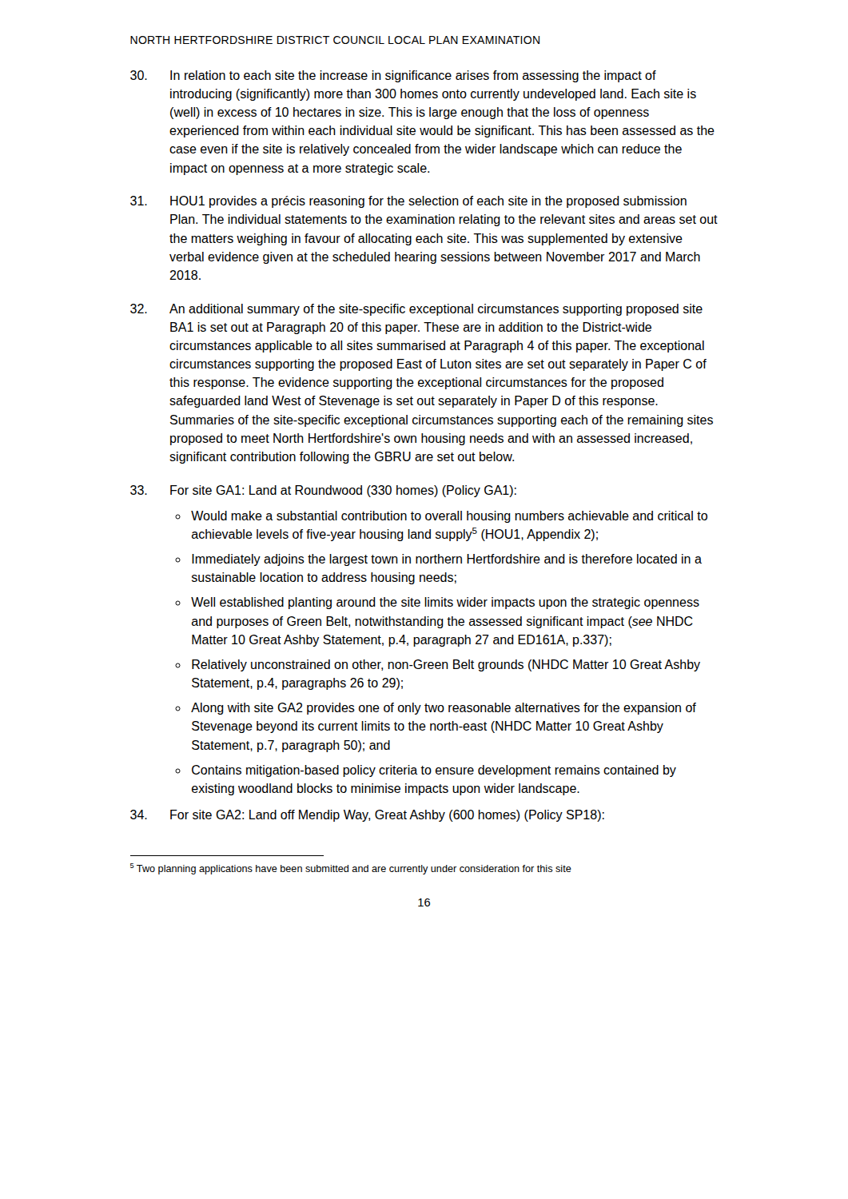NORTH HERTFORDSHIRE DISTRICT COUNCIL LOCAL PLAN EXAMINATION
In relation to each site the increase in significance arises from assessing the impact of introducing (significantly) more than 300 homes onto currently undeveloped land. Each site is (well) in excess of 10 hectares in size. This is large enough that the loss of openness experienced from within each individual site would be significant. This has been assessed as the case even if the site is relatively concealed from the wider landscape which can reduce the impact on openness at a more strategic scale.
HOU1 provides a précis reasoning for the selection of each site in the proposed submission Plan. The individual statements to the examination relating to the relevant sites and areas set out the matters weighing in favour of allocating each site. This was supplemented by extensive verbal evidence given at the scheduled hearing sessions between November 2017 and March 2018.
An additional summary of the site-specific exceptional circumstances supporting proposed site BA1 is set out at Paragraph 20 of this paper. These are in addition to the District-wide circumstances applicable to all sites summarised at Paragraph 4 of this paper. The exceptional circumstances supporting the proposed East of Luton sites are set out separately in Paper C of this response. The evidence supporting the exceptional circumstances for the proposed safeguarded land West of Stevenage is set out separately in Paper D of this response. Summaries of the site-specific exceptional circumstances supporting each of the remaining sites proposed to meet North Hertfordshire's own housing needs and with an assessed increased, significant contribution following the GBRU are set out below.
For site GA1: Land at Roundwood (330 homes) (Policy GA1):
Would make a substantial contribution to overall housing numbers achievable and critical to achievable levels of five-year housing land supply5 (HOU1, Appendix 2);
Immediately adjoins the largest town in northern Hertfordshire and is therefore located in a sustainable location to address housing needs;
Well established planting around the site limits wider impacts upon the strategic openness and purposes of Green Belt, notwithstanding the assessed significant impact (see NHDC Matter 10 Great Ashby Statement, p.4, paragraph 27 and ED161A, p.337);
Relatively unconstrained on other, non-Green Belt grounds (NHDC Matter 10 Great Ashby Statement, p.4, paragraphs 26 to 29);
Along with site GA2 provides one of only two reasonable alternatives for the expansion of Stevenage beyond its current limits to the north-east (NHDC Matter 10 Great Ashby Statement, p.7, paragraph 50); and
Contains mitigation-based policy criteria to ensure development remains contained by existing woodland blocks to minimise impacts upon wider landscape.
For site GA2: Land off Mendip Way, Great Ashby (600 homes) (Policy SP18):
5 Two planning applications have been submitted and are currently under consideration for this site
16